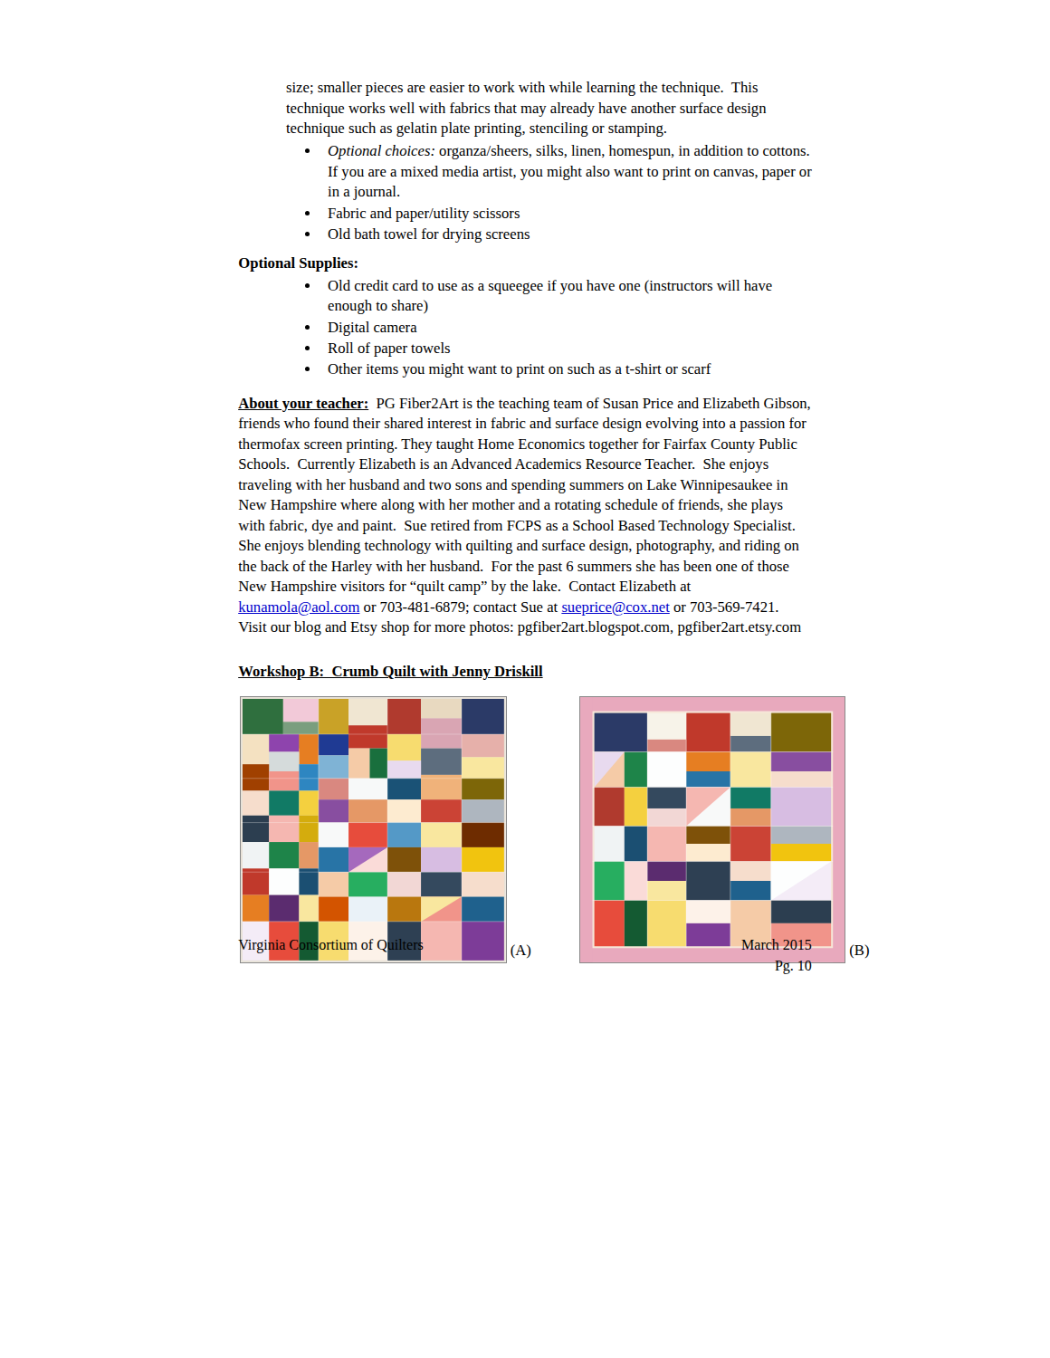size; smaller pieces are easier to work with while learning the technique. This technique works well with fabrics that may already have another surface design technique such as gelatin plate printing, stenciling or stamping.
Optional choices: organza/sheers, silks, linen, homespun, in addition to cottons. If you are a mixed media artist, you might also want to print on canvas, paper or in a journal.
Fabric and paper/utility scissors
Old bath towel for drying screens
Optional Supplies:
Old credit card to use as a squeegee if you have one (instructors will have enough to share)
Digital camera
Roll of paper towels
Other items you might want to print on such as a t-shirt or scarf
About your teacher: PG Fiber2Art is the teaching team of Susan Price and Elizabeth Gibson, friends who found their shared interest in fabric and surface design evolving into a passion for thermofax screen printing. They taught Home Economics together for Fairfax County Public Schools. Currently Elizabeth is an Advanced Academics Resource Teacher. She enjoys traveling with her husband and two sons and spending summers on Lake Winnipesaukee in New Hampshire where along with her mother and a rotating schedule of friends, she plays with fabric, dye and paint. Sue retired from FCPS as a School Based Technology Specialist. She enjoys blending technology with quilting and surface design, photography, and riding on the back of the Harley with her husband. For the past 6 summers she has been one of those New Hampshire visitors for “quilt camp” by the lake. Contact Elizabeth at kunamola@aol.com or 703-481-6879; contact Sue at sueprice@cox.net or 703-569-7421. Visit our blog and Etsy shop for more photos: pgfiber2art.blogspot.com, pgfiber2art.etsy.com
Workshop B: Crumb Quilt with Jenny Driskill
(A)
(B)
Virginia Consortium of Quilters
March 2015
Pg. 10